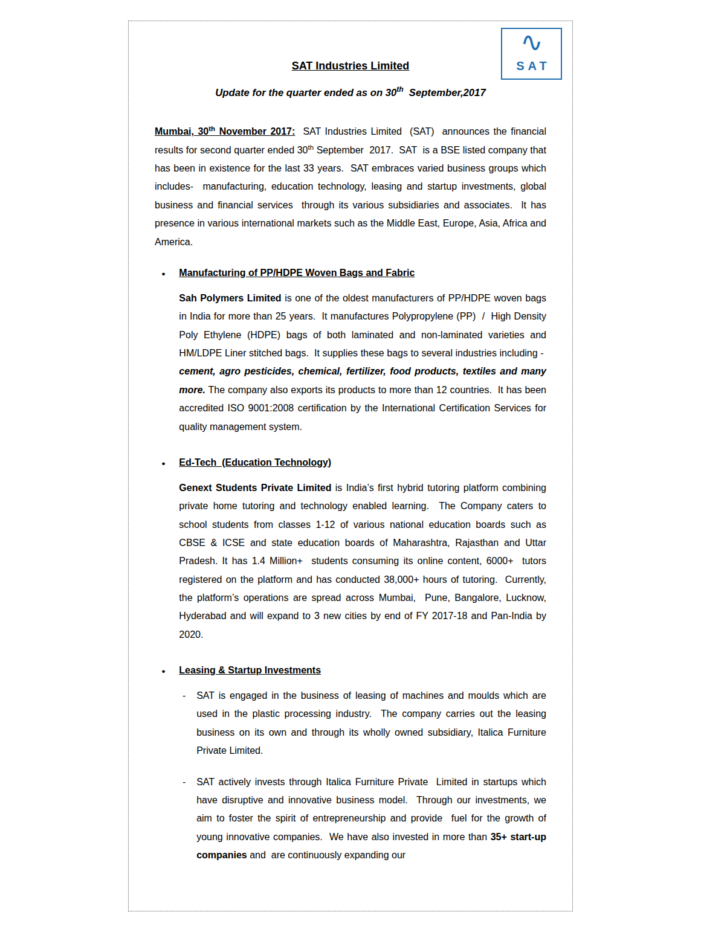∿
SAT
SAT Industries Limited
Update for the quarter ended as on 30th September,2017
Mumbai, 30th November 2017: SAT Industries Limited (SAT) announces the financial results for second quarter ended 30th September 2017. SAT is a BSE listed company that has been in existence for the last 33 years. SAT embraces varied business groups which includes- manufacturing, education technology, leasing and startup investments, global business and financial services through its various subsidiaries and associates. It has presence in various international markets such as the Middle East, Europe, Asia, Africa and America.
Manufacturing of PP/HDPE Woven Bags and Fabric
Sah Polymers Limited is one of the oldest manufacturers of PP/HDPE woven bags in India for more than 25 years. It manufactures Polypropylene (PP) / High Density Poly Ethylene (HDPE) bags of both laminated and non-laminated varieties and HM/LDPE Liner stitched bags. It supplies these bags to several industries including - cement, agro pesticides, chemical, fertilizer, food products, textiles and many more. The company also exports its products to more than 12 countries. It has been accredited ISO 9001:2008 certification by the International Certification Services for quality management system.
Ed-Tech (Education Technology)
Genext Students Private Limited is India’s first hybrid tutoring platform combining private home tutoring and technology enabled learning. The Company caters to school students from classes 1-12 of various national education boards such as CBSE & ICSE and state education boards of Maharashtra, Rajasthan and Uttar Pradesh. It has 1.4 Million+ students consuming its online content, 6000+ tutors registered on the platform and has conducted 38,000+ hours of tutoring. Currently, the platform’s operations are spread across Mumbai, Pune, Bangalore, Lucknow, Hyderabad and will expand to 3 new cities by end of FY 2017-18 and Pan-India by 2020.
Leasing & Startup Investments
SAT is engaged in the business of leasing of machines and moulds which are used in the plastic processing industry. The company carries out the leasing business on its own and through its wholly owned subsidiary, Italica Furniture Private Limited.
SAT actively invests through Italica Furniture Private Limited in startups which have disruptive and innovative business model. Through our investments, we aim to foster the spirit of entrepreneurship and provide fuel for the growth of young innovative companies. We have also invested in more than 35+ start-up companies and are continuously expanding our